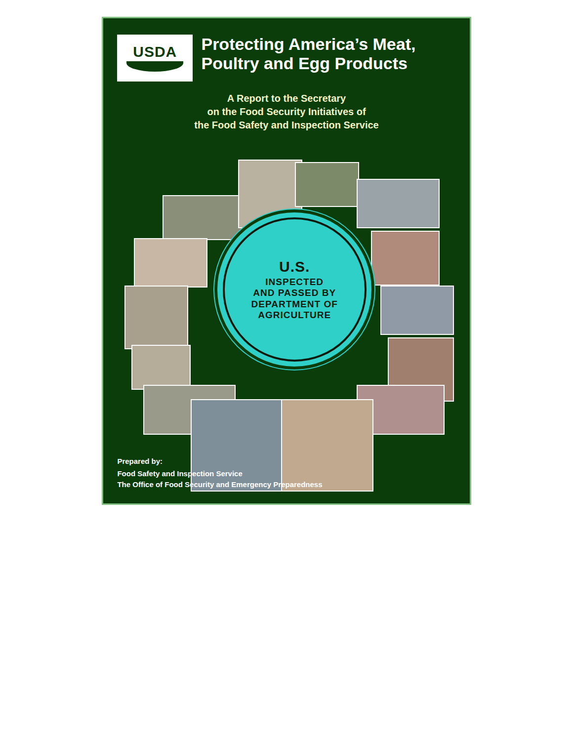USDA
Protecting America’s Meat, Poultry and Egg Products
A Report to the Secretary
on the Food Security Initiatives of
the Food Safety and Inspection Service
photo
photo
photo
photo
photo
photo
photo
photo
photo
photo
photo
photo
photo
photo
U.S. Inspected
and Passed by
Department of
Agriculture
Prepared by:
Food Safety and Inspection Service
The Office of Food Security and Emergency Preparedness